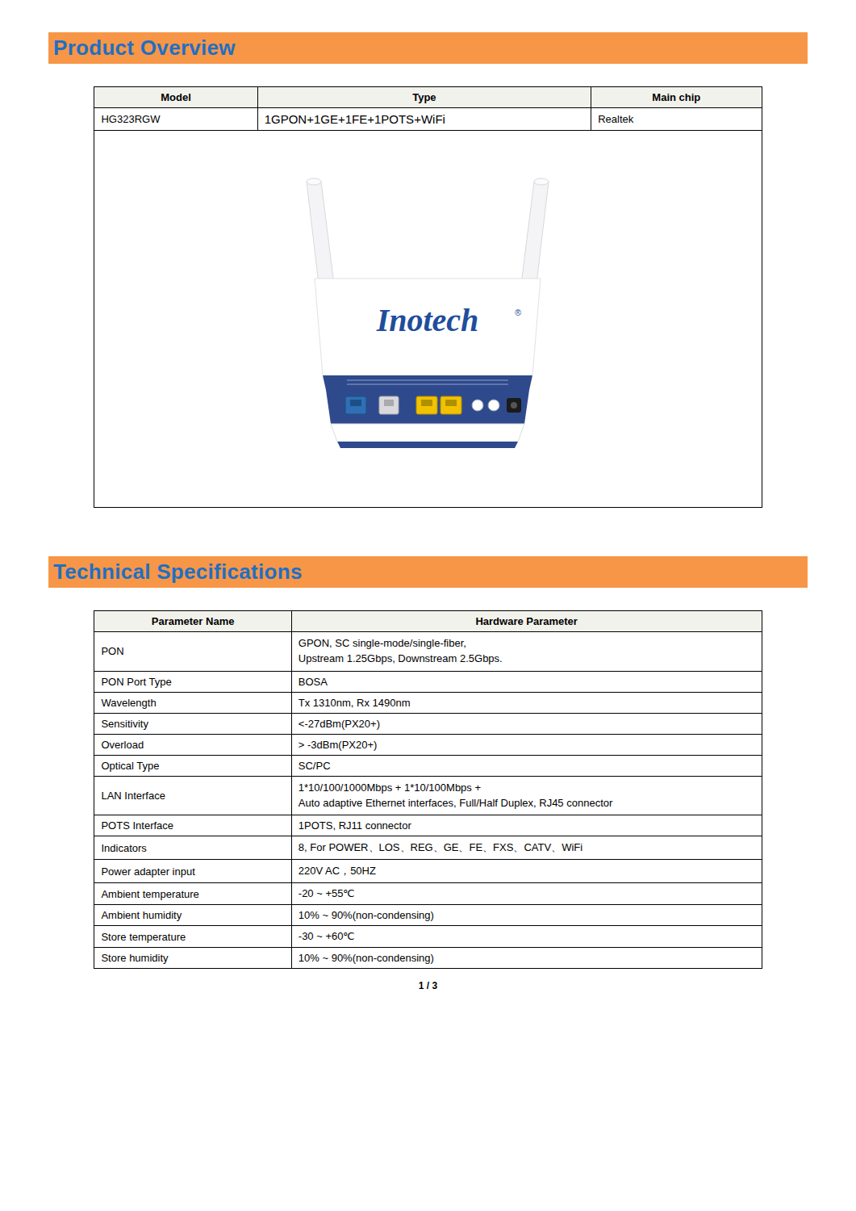Product Overview
| Model | Type | Main chip |
| --- | --- | --- |
| HG323RGW | 1GPON+1GE+1FE+1POTS+WiFi | Realtek |
| Inotech ® |
Technical Specifications
| Parameter Name | Hardware Parameter |
| --- | --- |
| PON | GPON, SC single-mode/single-fiber, Upstream 1.25Gbps, Downstream 2.5Gbps. |
| PON Port Type | BOSA |
| Wavelength | Tx 1310nm, Rx 1490nm |
| Sensitivity | <-27dBm(PX20+) |
| Overload | > -3dBm(PX20+) |
| Optical Type | SC/PC |
| LAN Interface | 1*10/100/1000Mbps + 1*10/100Mbps + Auto adaptive Ethernet interfaces, Full/Half Duplex, RJ45 connector |
| POTS Interface | 1POTS, RJ11 connector |
| Indicators | 8, For POWER 、 LOS 、 REG 、 GE 、 FE 、 FXS 、 CATV 、 WiFi |
| Power adapter input | 220V AC ， 50HZ |
| Ambient temperature | -20 ~ +55 ℃ |
| Ambient humidity | 10% ~ 90%(non-condensing) |
| Store temperature | -30 ~ +60 ℃ |
| Store humidity | 10% ~ 90%(non-condensing) |
1 / 3